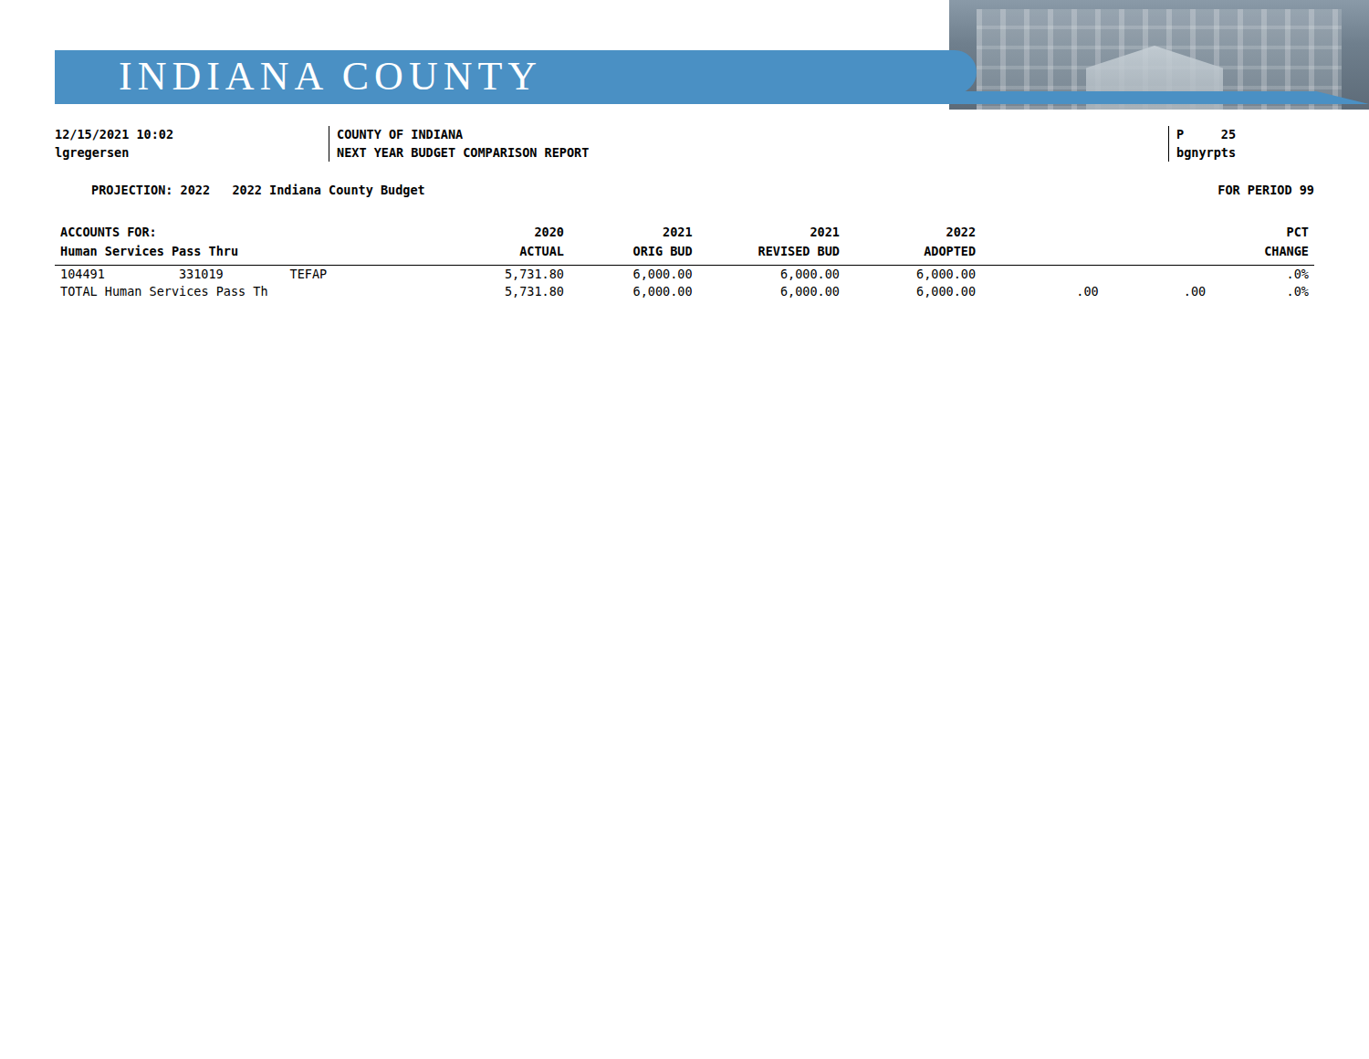INDIANA COUNTY
12/15/2021 10:02
lgregersen
COUNTY OF INDIANA
NEXT YEAR BUDGET COMPARISON REPORT
P 25
bgnyrpts
PROJECTION: 2022 2022 Indiana County Budget
FOR PERIOD 99
| ACCOUNTS FOR: | | | 2020 | 2021 | 2021 | 2022 | | | PCT |
| --- | --- | --- | --- | --- | --- | --- | --- | --- | --- |
| Human Services Pass Thru | ACTUAL | ORIG BUD | REVISED BUD | ADOPTED | | | CHANGE |
| 104491 | 331019 | TEFAP | 5,731.80 | 6,000.00 | 6,000.00 | 6,000.00 | | | .0% |
| TOTAL Human Services Pass Th | 5,731.80 | 6,000.00 | 6,000.00 | 6,000.00 | .00 | .00 | .0% |